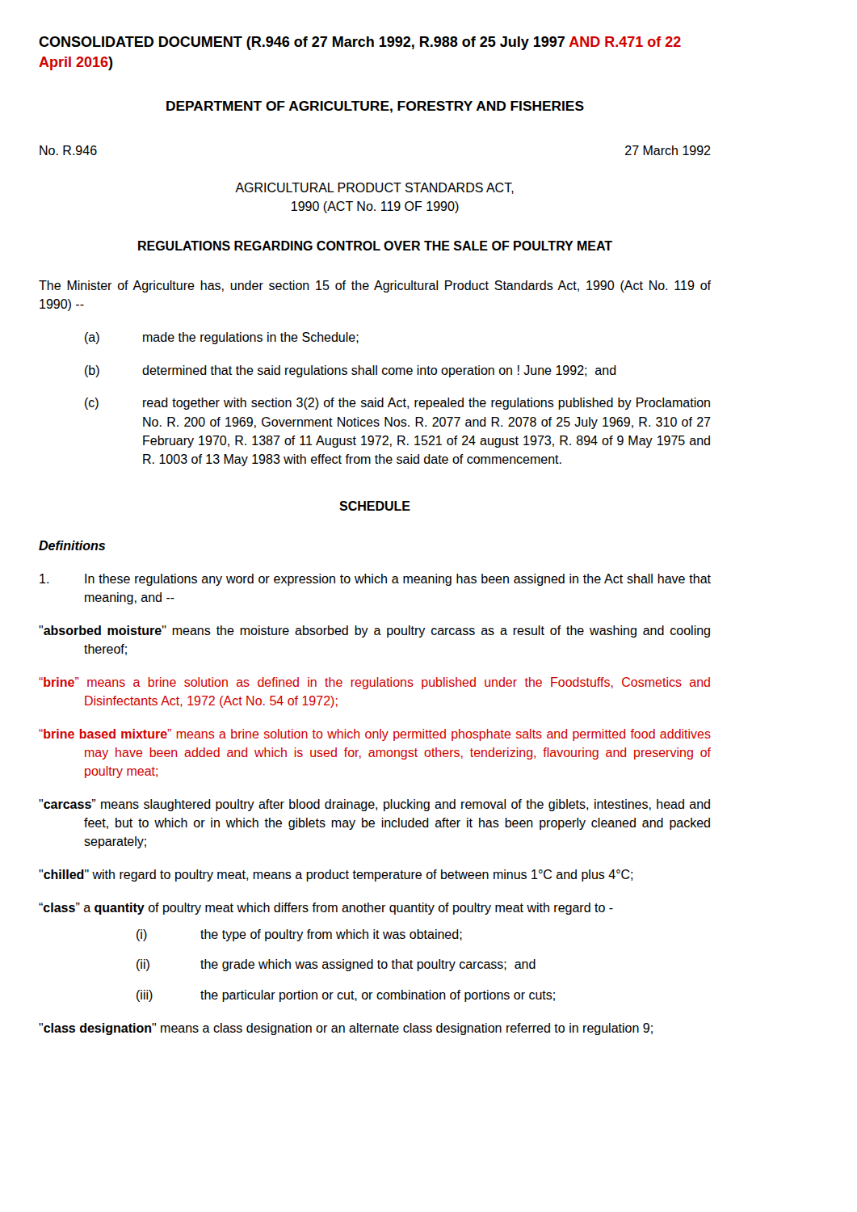CONSOLIDATED DOCUMENT (R.946 of 27 March 1992, R.988 of 25 July 1997 AND R.471 of 22 April 2016)
DEPARTMENT OF AGRICULTURE, FORESTRY AND FISHERIES
No. R.946 27 March 1992
AGRICULTURAL PRODUCT STANDARDS ACT,
1990 (ACT No. 119 OF 1990)
REGULATIONS REGARDING CONTROL OVER THE SALE OF POULTRY MEAT
The Minister of Agriculture has, under section 15 of the Agricultural Product Standards Act, 1990 (Act No. 119 of 1990) --
(a) made the regulations in the Schedule;
(b) determined that the said regulations shall come into operation on ! June 1992; and
(c) read together with section 3(2) of the said Act, repealed the regulations published by Proclamation No. R. 200 of 1969, Government Notices Nos. R. 2077 and R. 2078 of 25 July 1969, R. 310 of 27 February 1970, R. 1387 of 11 August 1972, R. 1521 of 24 august 1973, R. 894 of 9 May 1975 and R. 1003 of 13 May 1983 with effect from the said date of commencement.
SCHEDULE
Definitions
1. In these regulations any word or expression to which a meaning has been assigned in the Act shall have that meaning, and --
"absorbed moisture" means the moisture absorbed by a poultry carcass as a result of the washing and cooling thereof;
“brine” means a brine solution as defined in the regulations published under the Foodstuffs, Cosmetics and Disinfectants Act, 1972 (Act No. 54 of 1972);
“brine based mixture” means a brine solution to which only permitted phosphate salts and permitted food additives may have been added and which is used for, amongst others, tenderizing, flavouring and preserving of poultry meat;
"carcass” means slaughtered poultry after blood drainage, plucking and removal of the giblets, intestines, head and feet, but to which or in which the giblets may be included after it has been properly cleaned and packed separately;
"chilled" with regard to poultry meat, means a product temperature of between minus 1°C and plus 4°C;
“class” a quantity of poultry meat which differs from another quantity of poultry meat with regard to -
(i) the type of poultry from which it was obtained;
(ii) the grade which was assigned to that poultry carcass; and
(iii) the particular portion or cut, or combination of portions or cuts;
"class designation" means a class designation or an alternate class designation referred to in regulation 9;